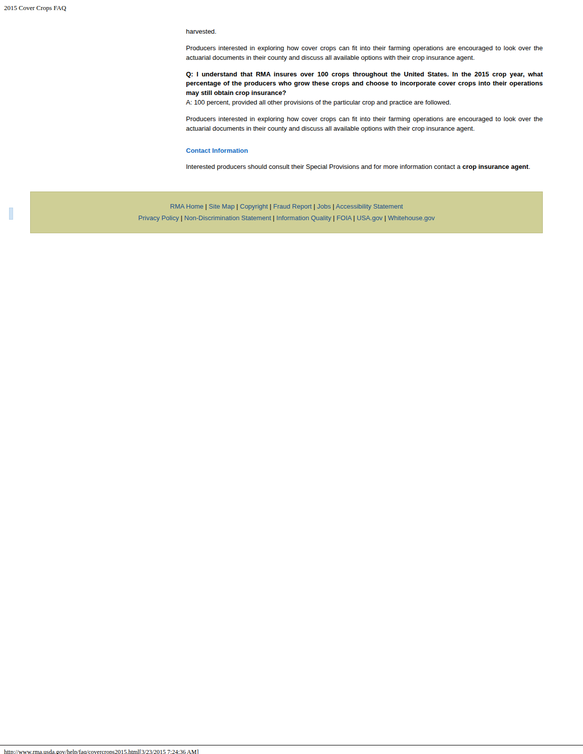2015 Cover Crops FAQ
harvested.
Producers interested in exploring how cover crops can fit into their farming operations are encouraged to look over the actuarial documents in their county and discuss all available options with their crop insurance agent.
Q: I understand that RMA insures over 100 crops throughout the United States. In the 2015 crop year, what percentage of the producers who grow these crops and choose to incorporate cover crops into their operations may still obtain crop insurance? A: 100 percent, provided all other provisions of the particular crop and practice are followed.
Producers interested in exploring how cover crops can fit into their farming operations are encouraged to look over the actuarial documents in their county and discuss all available options with their crop insurance agent.
Contact Information
Interested producers should consult their Special Provisions and for more information contact a crop insurance agent.
RMA Home | Site Map | Copyright | Fraud Report | Jobs | Accessibility Statement
Privacy Policy | Non-Discrimination Statement | Information Quality | FOIA | USA.gov | Whitehouse.gov
http://www.rma.usda.gov/help/faq/covercrops2015.html[3/23/2015 7:24:36 AM]